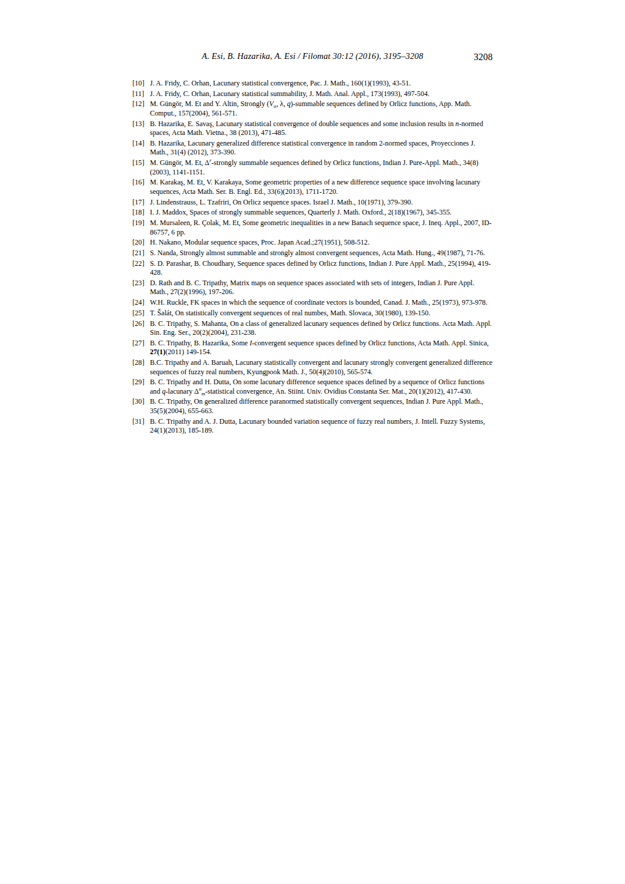A. Esi, B. Hazarika, A. Esi / Filomat 30:12 (2016), 3195–3208 3208
[10] J. A. Fridy, C. Orhan, Lacunary statistical convergence, Pac. J. Math., 160(1)(1993), 43-51.
[11] J. A. Fridy, C. Orhan, Lacunary statistical summability, J. Math. Anal. Appl., 173(1993), 497-504.
[12] M. Güngör, M. Et and Y. Altin, Strongly (Vσ, λ, q)-summable sequences defined by Orlicz functions, App. Math. Comput., 157(2004), 561-571.
[13] B. Hazarika, E. Savaş, Lacunary statistical convergence of double sequences and some inclusion results in n-normed spaces, Acta Math. Vietna., 38 (2013), 471-485.
[14] B. Hazarika, Lacunary generalized difference statistical convergence in random 2-normed spaces, Proyecciones J. Math., 31(4) (2012), 373-390.
[15] M. Güngör, M. Et, Δr-strongly summable sequences defined by Orlicz functions, Indian J. Pure-Appl. Math., 34(8)(2003), 1141-1151.
[16] M. Karakaş, M. Et, V. Karakaya, Some geometric properties of a new difference sequence space involving lacunary sequences, Acta Math. Ser. B. Engl. Ed., 33(6)(2013), 1711-1720.
[17] J. Lindenstrauss, L. Tzafriri, On Orlicz sequence spaces. Israel J. Math., 10(1971), 379-390.
[18] I. J. Maddox, Spaces of strongly summable sequences, Quarterly J. Math. Oxford., 2(18)(1967), 345-355.
[19] M. Mursaleen, R. Çolak, M. Et, Some geometric inequalities in a new Banach sequence space, J. Ineq. Appl., 2007, ID-86757, 6 pp.
[20] H. Nakano, Modular sequence spaces, Proc. Japan Acad.;27(1951), 508-512.
[21] S. Nanda, Strongly almost summable and strongly almost convergent sequences, Acta Math. Hung., 49(1987), 71-76.
[22] S. D. Parashar, B. Choudhary, Sequence spaces defined by Orlicz functions, Indian J. Pure Appl. Math., 25(1994), 419-428.
[23] D. Rath and B. C. Tripathy, Matrix maps on sequence spaces associated with sets of integers, Indian J. Pure Appl. Math., 27(2)(1996), 197-206.
[24] W.H. Ruckle, FK spaces in which the sequence of coordinate vectors is bounded, Canad. J. Math., 25(1973), 973-978.
[25] T. Šalát, On statistically convergent sequences of real numbes, Math. Slovaca, 30(1980), 139-150.
[26] B. C. Tripathy, S. Mahanta, On a class of generalized lacunary sequences defined by Orlicz functions. Acta Math. Appl. Sin. Eng. Ser., 20(2)(2004), 231-238.
[27] B. C. Tripathy, B. Hazarika, Some I-convergent sequence spaces defined by Orlicz functions, Acta Math. Appl. Sinica, 27(1)(2011) 149-154.
[28] B.C. Tripathy and A. Baruah, Lacunary statistically convergent and lacunary strongly convergent generalized difference sequences of fuzzy real numbers, Kyungpook Math. J., 50(4)(2010), 565-574.
[29] B. C. Tripathy and H. Dutta, On some lacunary difference sequence spaces defined by a sequence of Orlicz functions and q-lacunary Δnm-statistical convergence, An. Stiint. Univ. Ovidius Constanta Ser. Mat., 20(1)(2012), 417-430.
[30] B. C. Tripathy, On generalized difference paranormed statistically convergent sequences, Indian J. Pure Appl. Math., 35(5)(2004), 655-663.
[31] B. C. Tripathy and A. J. Dutta, Lacunary bounded variation sequence of fuzzy real numbers, J. Intell. Fuzzy Systems, 24(1)(2013), 185-189.